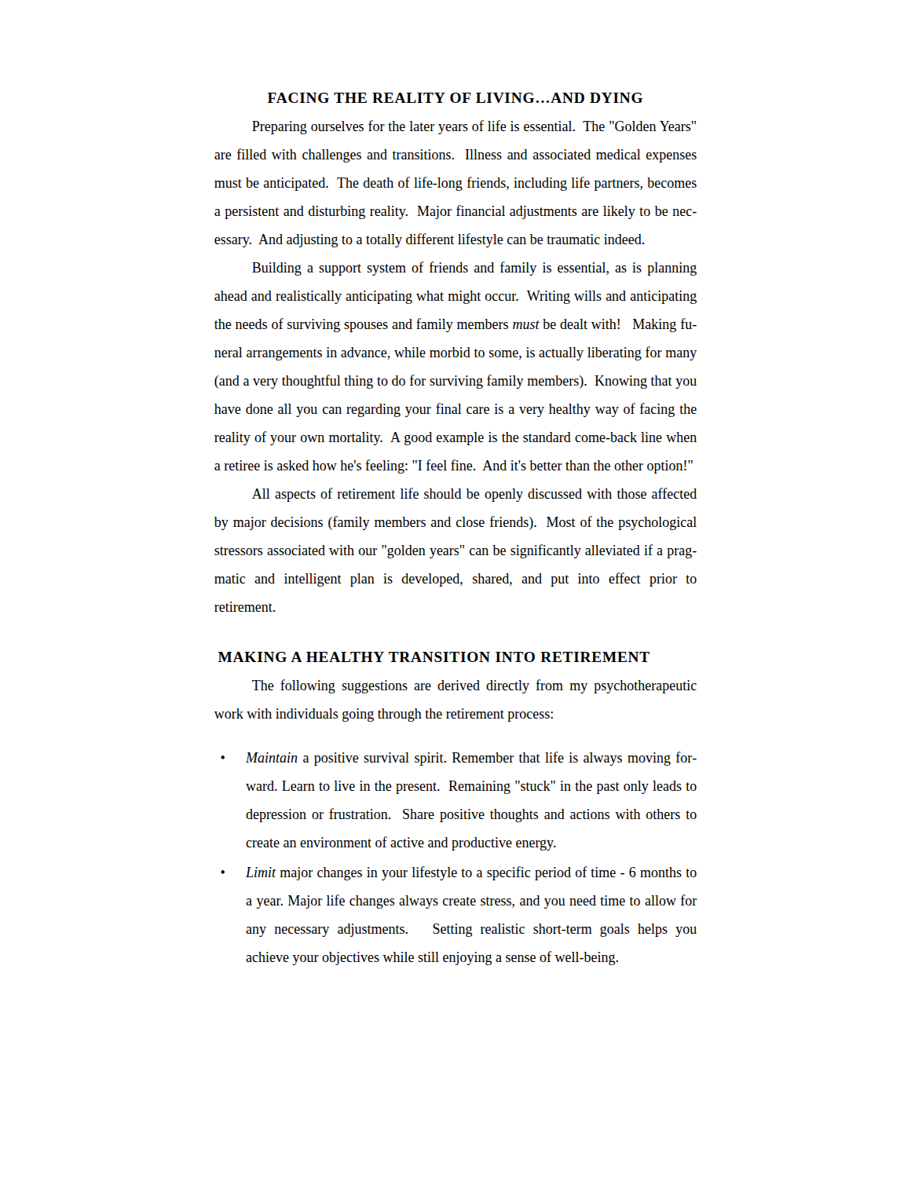FACING THE REALITY OF LIVING…AND DYING
Preparing ourselves for the later years of life is essential. The "Golden Years" are filled with challenges and transitions. Illness and associated medical expenses must be anticipated. The death of life-long friends, including life partners, becomes a persistent and disturbing reality. Major financial adjustments are likely to be necessary. And adjusting to a totally different lifestyle can be traumatic indeed.
Building a support system of friends and family is essential, as is planning ahead and realistically anticipating what might occur. Writing wills and anticipating the needs of surviving spouses and family members must be dealt with! Making funeral arrangements in advance, while morbid to some, is actually liberating for many (and a very thoughtful thing to do for surviving family members). Knowing that you have done all you can regarding your final care is a very healthy way of facing the reality of your own mortality. A good example is the standard come-back line when a retiree is asked how he's feeling: "I feel fine. And it's better than the other option!"
All aspects of retirement life should be openly discussed with those affected by major decisions (family members and close friends). Most of the psychological stressors associated with our "golden years" can be significantly alleviated if a pragmatic and intelligent plan is developed, shared, and put into effect prior to retirement.
MAKING A HEALTHY TRANSITION INTO RETIREMENT
The following suggestions are derived directly from my psychotherapeutic work with individuals going through the retirement process:
Maintain a positive survival spirit. Remember that life is always moving forward. Learn to live in the present. Remaining "stuck" in the past only leads to depression or frustration. Share positive thoughts and actions with others to create an environment of active and productive energy.
Limit major changes in your lifestyle to a specific period of time - 6 months to a year. Major life changes always create stress, and you need time to allow for any necessary adjustments. Setting realistic short-term goals helps you achieve your objectives while still enjoying a sense of well-being.